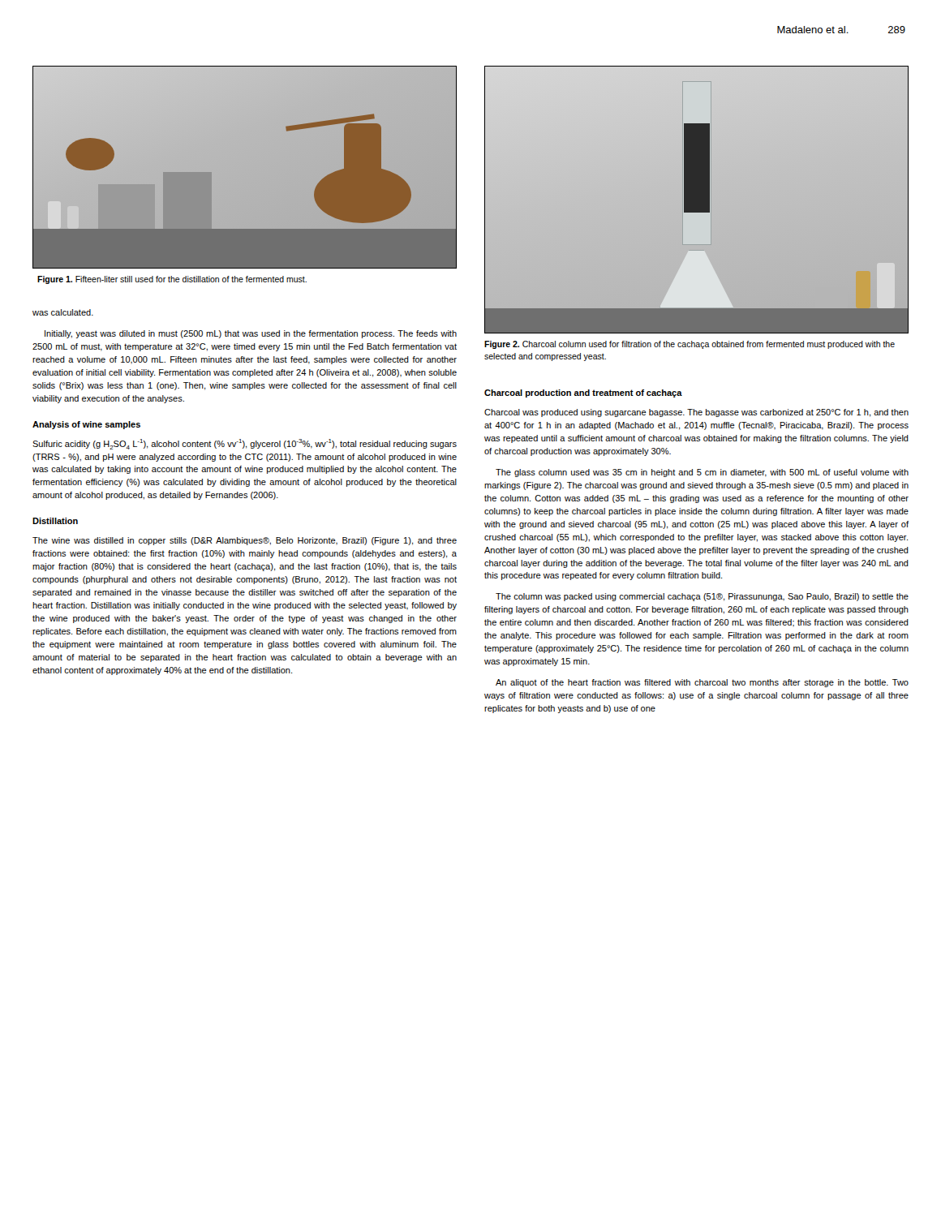Madaleno et al. 289
Figure 1. Fifteen-liter still used for the distillation of the fermented must.
was calculated.
Initially, yeast was diluted in must (2500 mL) that was used in the fermentation process. The feeds with 2500 mL of must, with temperature at 32°C, were timed every 15 min until the Fed Batch fermentation vat reached a volume of 10,000 mL. Fifteen minutes after the last feed, samples were collected for another evaluation of initial cell viability. Fermentation was completed after 24 h (Oliveira et al., 2008), when soluble solids (°Brix) was less than 1 (one). Then, wine samples were collected for the assessment of final cell viability and execution of the analyses.
Analysis of wine samples
Sulfuric acidity (g H2SO4 L-1), alcohol content (% vv-1), glycerol (10-3%, wv-1), total residual reducing sugars (TRRS - %), and pH were analyzed according to the CTC (2011). The amount of alcohol produced in wine was calculated by taking into account the amount of wine produced multiplied by the alcohol content. The fermentation efficiency (%) was calculated by dividing the amount of alcohol produced by the theoretical amount of alcohol produced, as detailed by Fernandes (2006).
Distillation
The wine was distilled in copper stills (D&R Alambiques®, Belo Horizonte, Brazil) (Figure 1), and three fractions were obtained: the first fraction (10%) with mainly head compounds (aldehydes and esters), a major fraction (80%) that is considered the heart (cachaça), and the last fraction (10%), that is, the tails compounds (phurphural and others not desirable components) (Bruno, 2012). The last fraction was not separated and remained in the vinasse because the distiller was switched off after the separation of the heart fraction. Distillation was initially conducted in the wine produced with the selected yeast, followed by the wine produced with the baker's yeast. The order of the type of yeast was changed in the other replicates. Before each distillation, the equipment was cleaned with water only. The fractions removed from the equipment were maintained at room temperature in glass bottles covered with aluminum foil. The amount of material to be separated in the heart fraction was calculated to obtain a beverage with an ethanol content of approximately 40% at the end of the distillation.
Figure 2. Charcoal column used for filtration of the cachaça obtained from fermented must produced with the selected and compressed yeast.
Charcoal production and treatment of cachaça
Charcoal was produced using sugarcane bagasse. The bagasse was carbonized at 250°C for 1 h, and then at 400°C for 1 h in an adapted (Machado et al., 2014) muffle (Tecnal®, Piracicaba, Brazil). The process was repeated until a sufficient amount of charcoal was obtained for making the filtration columns. The yield of charcoal production was approximately 30%.
The glass column used was 35 cm in height and 5 cm in diameter, with 500 mL of useful volume with markings (Figure 2). The charcoal was ground and sieved through a 35-mesh sieve (0.5 mm) and placed in the column. Cotton was added (35 mL – this grading was used as a reference for the mounting of other columns) to keep the charcoal particles in place inside the column during filtration. A filter layer was made with the ground and sieved charcoal (95 mL), and cotton (25 mL) was placed above this layer. A layer of crushed charcoal (55 mL), which corresponded to the prefilter layer, was stacked above this cotton layer. Another layer of cotton (30 mL) was placed above the prefilter layer to prevent the spreading of the crushed charcoal layer during the addition of the beverage. The total final volume of the filter layer was 240 mL and this procedure was repeated for every column filtration build.
The column was packed using commercial cachaça (51®, Pirassununga, Sao Paulo, Brazil) to settle the filtering layers of charcoal and cotton. For beverage filtration, 260 mL of each replicate was passed through the entire column and then discarded. Another fraction of 260 mL was filtered; this fraction was considered the analyte. This procedure was followed for each sample. Filtration was performed in the dark at room temperature (approximately 25°C). The residence time for percolation of 260 mL of cachaça in the column was approximately 15 min.
An aliquot of the heart fraction was filtered with charcoal two months after storage in the bottle. Two ways of filtration were conducted as follows: a) use of a single charcoal column for passage of all three replicates for both yeasts and b) use of one